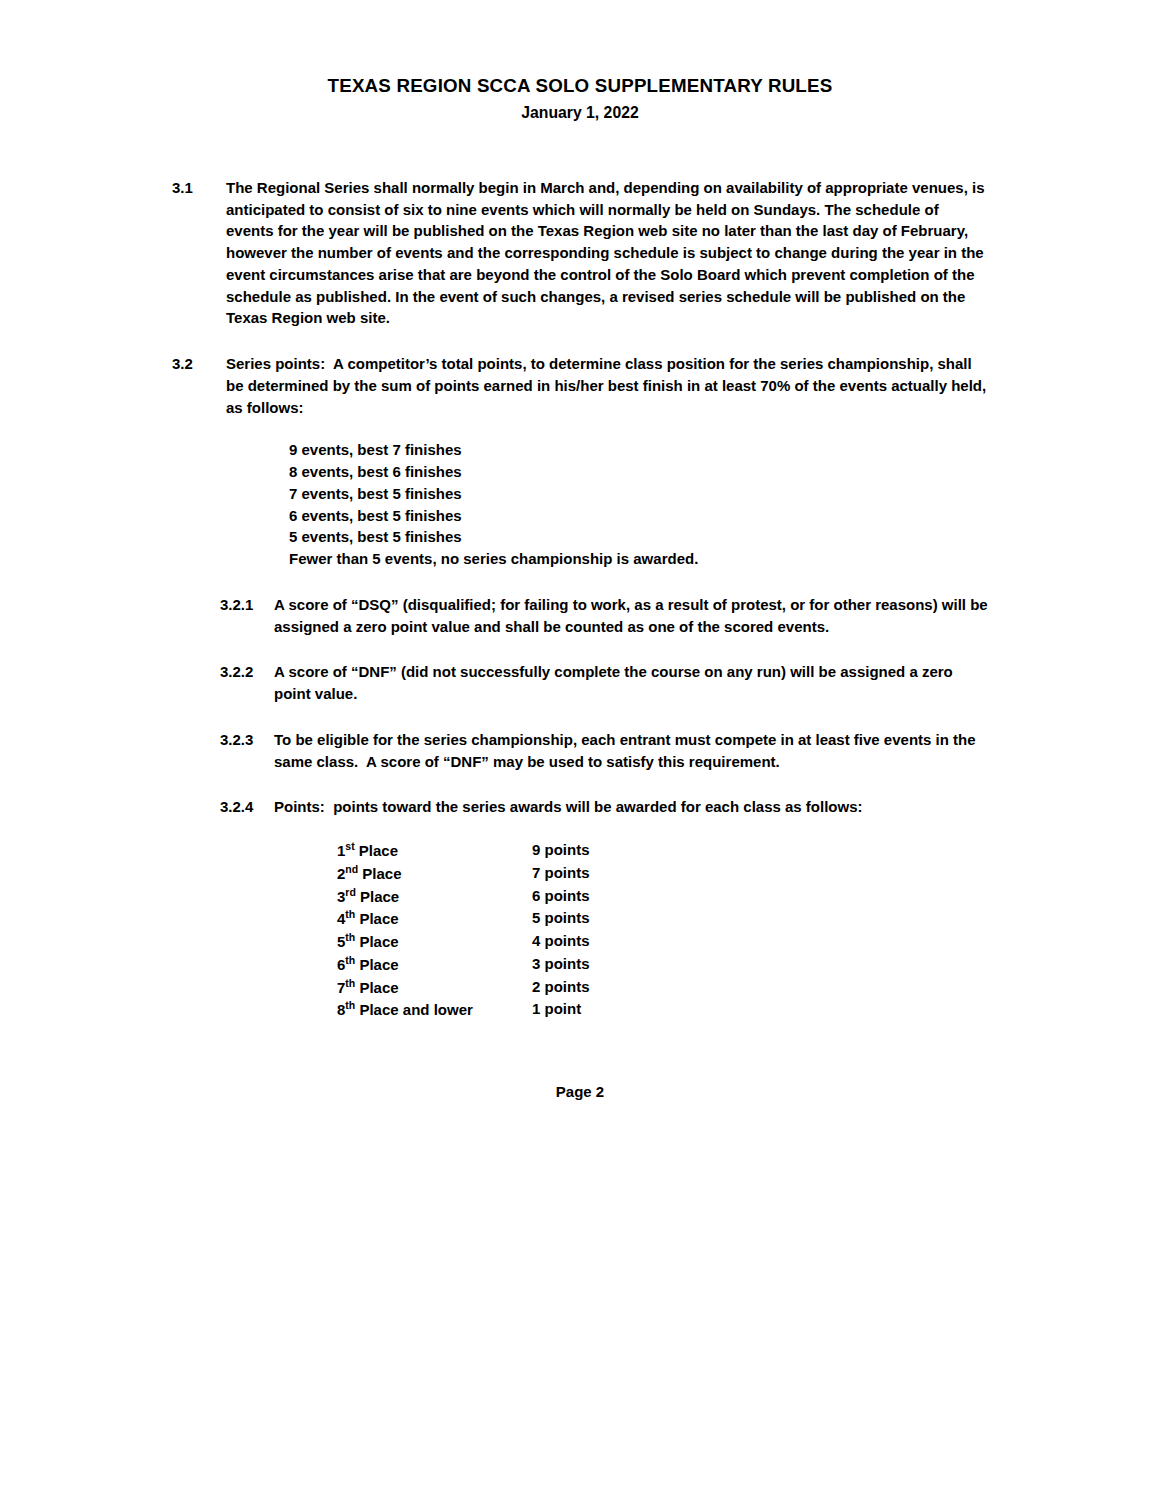TEXAS REGION SCCA SOLO SUPPLEMENTARY RULES
January 1, 2022
3.1
The Regional Series shall normally begin in March and, depending on availability of appropriate venues, is anticipated to consist of six to nine events which will normally be held on Sundays. The schedule of events for the year will be published on the Texas Region web site no later than the last day of February, however the number of events and the corresponding schedule is subject to change during the year in the event circumstances arise that are beyond the control of the Solo Board which prevent completion of the schedule as published. In the event of such changes, a revised series schedule will be published on the Texas Region web site.
3.2
Series points: A competitor’s total points, to determine class position for the series championship, shall be determined by the sum of points earned in his/her best finish in at least 70% of the events actually held, as follows:
9 events, best 7 finishes
8 events, best 6 finishes
7 events, best 5 finishes
6 events, best 5 finishes
5 events, best 5 finishes
Fewer than 5 events, no series championship is awarded.
3.2.1
A score of “DSQ” (disqualified; for failing to work, as a result of protest, or for other reasons) will be assigned a zero point value and shall be counted as one of the scored events.
3.2.2
A score of “DNF” (did not successfully complete the course on any run) will be assigned a zero point value.
3.2.3
To be eligible for the series championship, each entrant must compete in at least five events in the same class. A score of “DNF” may be used to satisfy this requirement.
3.2.4
Points: points toward the series awards will be awarded for each class as follows:
| 1 st Place | 9 points |
| 2 nd Place | 7 points |
| 3 rd Place | 6 points |
| 4 th Place | 5 points |
| 5 th Place | 4 points |
| 6 th Place | 3 points |
| 7 th Place | 2 points |
| 8 th Place and lower | 1 point |
Page 2